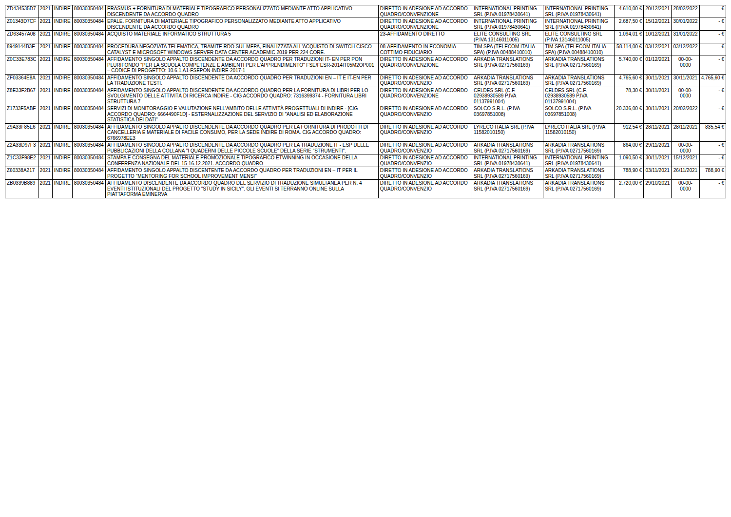| ZD434535D7 | 2021 | INDIRE | 80030350484 | ERASMUS + FORNITURA DI MATERIALE TIPOGRAFICO PERSONALIZZATO MEDIANTE ATTO APPLICATIVO DISCENDENTE DA ACCORDO QUADRO | DIRETTO IN ADESIONE AD ACCORDO QUADRO/CONVENZIONE | INTERNATIONAL PRINTING SRL (P.IVA 01978430641) | INTERNATIONAL PRINTING SRL (P.IVA 01978430641) | 4.610,00 € | 20/12/2021 | 28/02/2022 | - € |
| Z01343D7CF | 2021 | INDIRE | 80030350484 | EPALE. FORNITURA DI MATERIALE TIPOGRAFICO PERSONALIZZATO MEDIANTE ATTO APPLICATIVO DISCENDENTE DA ACCORDO QUADRO | DIRETTO IN ADESIONE AD ACCORDO QUADRO/CONVENZIONE | INTERNATIONAL PRINTING SRL (P.IVA 01978430641) | INTERNATIONAL PRINTING SRL (P.IVA 01978430641) | 2.687,50 € | 15/12/2021 | 30/01/2022 | - € |
| ZD63457A08 | 2021 | INDIRE | 80030350484 | ACQUISTO MATERIALE INFORMATICO STRUTTURA 5 | 23-AFFIDAMENTO DIRETTO | ELITE CONSULTING SRL (P.IVA 13146011005) | ELITE CONSULTING SRL (P.IVA 13146011005) | 1.094,01 € | 10/12/2021 | 31/01/2022 | - € |
| 8949144B3E | 2021 | INDIRE | 80030350484 | PROCEDURA NEGOZIATA TELEMATICA, TRAMITE RDO SUL MEPA, FINALIZZATA ALL'ACQUISTO DI SWITCH CISCO CATALYST E MICROSOFT WINDOWS SERVER DATA CENTER ACADEMIC 2019 PER 224 CORE. | 08-AFFIDAMENTO IN ECONOMIA - COTTIMO FIDUCIARIO | TIM SPA (TELECOM ITALIA SPA) (P.IVA 00488410010) | TIM SPA (TELECOM ITALIA SPA) (P.IVA 00488410010) | 58.114,00 € | 03/12/2021 | 03/12/2022 | - € |
| Z0C33E783C | 2021 | INDIRE | 80030350484 | AFFIDAMENTO SINGOLO APPALTO DISCENDENTE DA ACCORDO QUADRO PER TRADUZIONI IT- EN PER PON PLURIFONDO "PER LA SCUOLA COMPETENZE E AMBIENTI PER L'APPRENDIMENTO" FSE/FESR-2014IT05M2OP001 – CODICE DI PROGETTO: 10.6.1.A1-FSEPON-INDIRE-2017-1 | DIRETTO IN ADESIONE AD ACCORDO QUADRO/CONVENZIONE | ARKADIA TRANSLATIONS SRL (P.IVA 02717560169) | ARKADIA TRANSLATIONS SRL (P.IVA 02717560169) | 5.740,00 € | 01/12/2021 | 00-00-0000 | - € |
| ZF03364E8A | 2021 | INDIRE | 80030350484 | AFFIDAMENTO SINGOLO APPALTO DISCENDENTE DA ACCORDO QUADRO PER TRADUZIONI EN – IT E IT-EN PER LA TRADUZIONE TESTI. | DIRETTO IN ADESIONE AD ACCORDO QUADRO/CONVENZIO | ARKADIA TRANSLATIONS SRL (P.IVA 02717560169) | ARKADIA TRANSLATIONS SRL (P.IVA 02717560169) | 4.765,60 € | 30/11/2021 | 30/11/2021 | 4.765,60 € |
| Z8E33F2B67 | 2021 | INDIRE | 80030350484 | AFFIDAMENTO SINGOLO APPALTO DISCENDENTE DA ACCORDO QUADRO PER LA FORNITURA DI LIBRI PER LO SVOLGIMENTO DELLE ATTIVITÀ DI RICERCA INDIRE - CIG ACCORDO QUADRO: 7316399374 - FORNITURA LIBRI STRUTTURA 7 | DIRETTO IN ADESIONE AD ACCORDO QUADRO/CONVENZIONE | CELDES SRL (C.F. 02938930589 P.IVA 01137991004) | CELDES SRL (C.F. 02938930589 P.IVA 01137991004) | 78,30 € | 30/11/2021 | 00-00-0000 | - € |
| Z1733F5ABF | 2021 | INDIRE | 80030350484 | SERVIZI DI MONITORAGGIO E VALUTAZIONE NELL'AMBITO DELLE ATTIVITÀ PROGETTUALI DI INDIRE - [CIG ACCORDO QUADRO: 6664490F1D] - ESTERNALIZZAZIONE DEL SERVIZIO DI "ANALISI ED ELABORAZIONE STATISTICA DEI DATI" | DIRETTO IN ADESIONE AD ACCORDO QUADRO/CONVENZIO | SOLCO S.R.L. (P.IVA 03697851008) | SOLCO S.R.L. (P.IVA 03697851008) | 20.336,00 € | 30/11/2021 | 20/02/2022 | - € |
| Z9A33F85E6 | 2021 | INDIRE | 80030350484 | AFFIDAMENTO SINGOLO APPALTO DISCENDENTE DA ACCORDO QUADRO PER LA FORNITURA DI PRODOTTI DI CANCELLERIA E MATERIALE DI FACILE CONSUMO, PER LA SEDE INDIRE DI ROMA. CIG ACCORDO QUADRO: 6766978EE3 | DIRETTO IN ADESIONE AD ACCORDO QUADRO/CONVENZIO | LYRECO ITALIA SRL (P.IVA 11582010150) | LYRECO ITALIA SRL (P.IVA 11582010150) | 912,54 € | 28/11/2021 | 28/11/2021 | 835,54 € |
| Z2A33D97F3 | 2021 | INDIRE | 80030350484 | AFFIDAMENTO SINGOLO APPALTO DISCENDENTE DA ACCORDO QUADRO PER LA TRADUZIONE IT - ESP DELLE PUBBLICAZIONI DELLA COLLANA "I QUADERNI DELLE PICCOLE SCUOLE" DELLA SERIE "STRUMENTI". | DIRETTO IN ADESIONE AD ACCORDO QUADRO/CONVENZIO | ARKADIA TRANSLATIONS SRL (P.IVA 02717560169) | ARKADIA TRANSLATIONS SRL (P.IVA 02717560169) | 864,00 € | 29/11/2021 | 00-00-0000 | - € |
| Z1C33F98E2 | 2021 | INDIRE | 80030350484 | STAMPA E CONSEGNA DEL MATERIALE PROMOZIONALE TIPOGRAFICO ETWINNING IN OCCASIONE DELLA CONFERENZA NAZIONALE DEL 15-16.12.2021. ACCORDO QUADRO | DIRETTO IN ADESIONE AD ACCORDO QUADRO/CONVENZIO | INTERNATIONAL PRINTING SRL (P.IVA 01978430641) | INTERNATIONAL PRINTING SRL (P.IVA 01978430641) | 1.090,50 € | 30/11/2021 | 15/12/2021 | - € |
| Z60338A217 | 2021 | INDIRE | 80030350484 | AFFIDAMENTO SINGOLO APPALTO DISCENTENTE DA ACCORDO QUADRO PER TRADUZIONI EN – IT PER IL PROGETTO "MENTORING FOR SCHOOL IMPROVEMENT MENSI" | DIRETTO IN ADESIONE AD ACCORDO QUADRO/CONVENZIO | ARKADIA TRANSLATIONS SRL (P.IVA 02717560169) | ARKADIA TRANSLATIONS SRL (P.IVA 02717560169) | 788,90 € | 03/11/2021 | 26/11/2021 | 788,90 € |
| ZB0339B889 | 2021 | INDIRE | 80030350484 | AFFIDAMENTO DISCENDENTE DA ACCORDO QUADRO DEL SERVIZIO DI TRADUZIONE SIMULTANEA PER N. 4 EVENTI ISTITUZIONALI DEL PROGETTO "STUDY IN SICILY". GLI EVENTI SI TERRANNO ONLINE SULLA PIATTAFORMA EMINERVA | DIRETTO IN ADESIONE AD ACCORDO QUADRO/CONVENZIO | ARKADIA TRANSLATIONS SRL (P.IVA 02717560169) | ARKADIA TRANSLATIONS SRL (P.IVA 02717560169) | 2.720,00 € | 29/10/2021 | 00-00-0000 | - € |